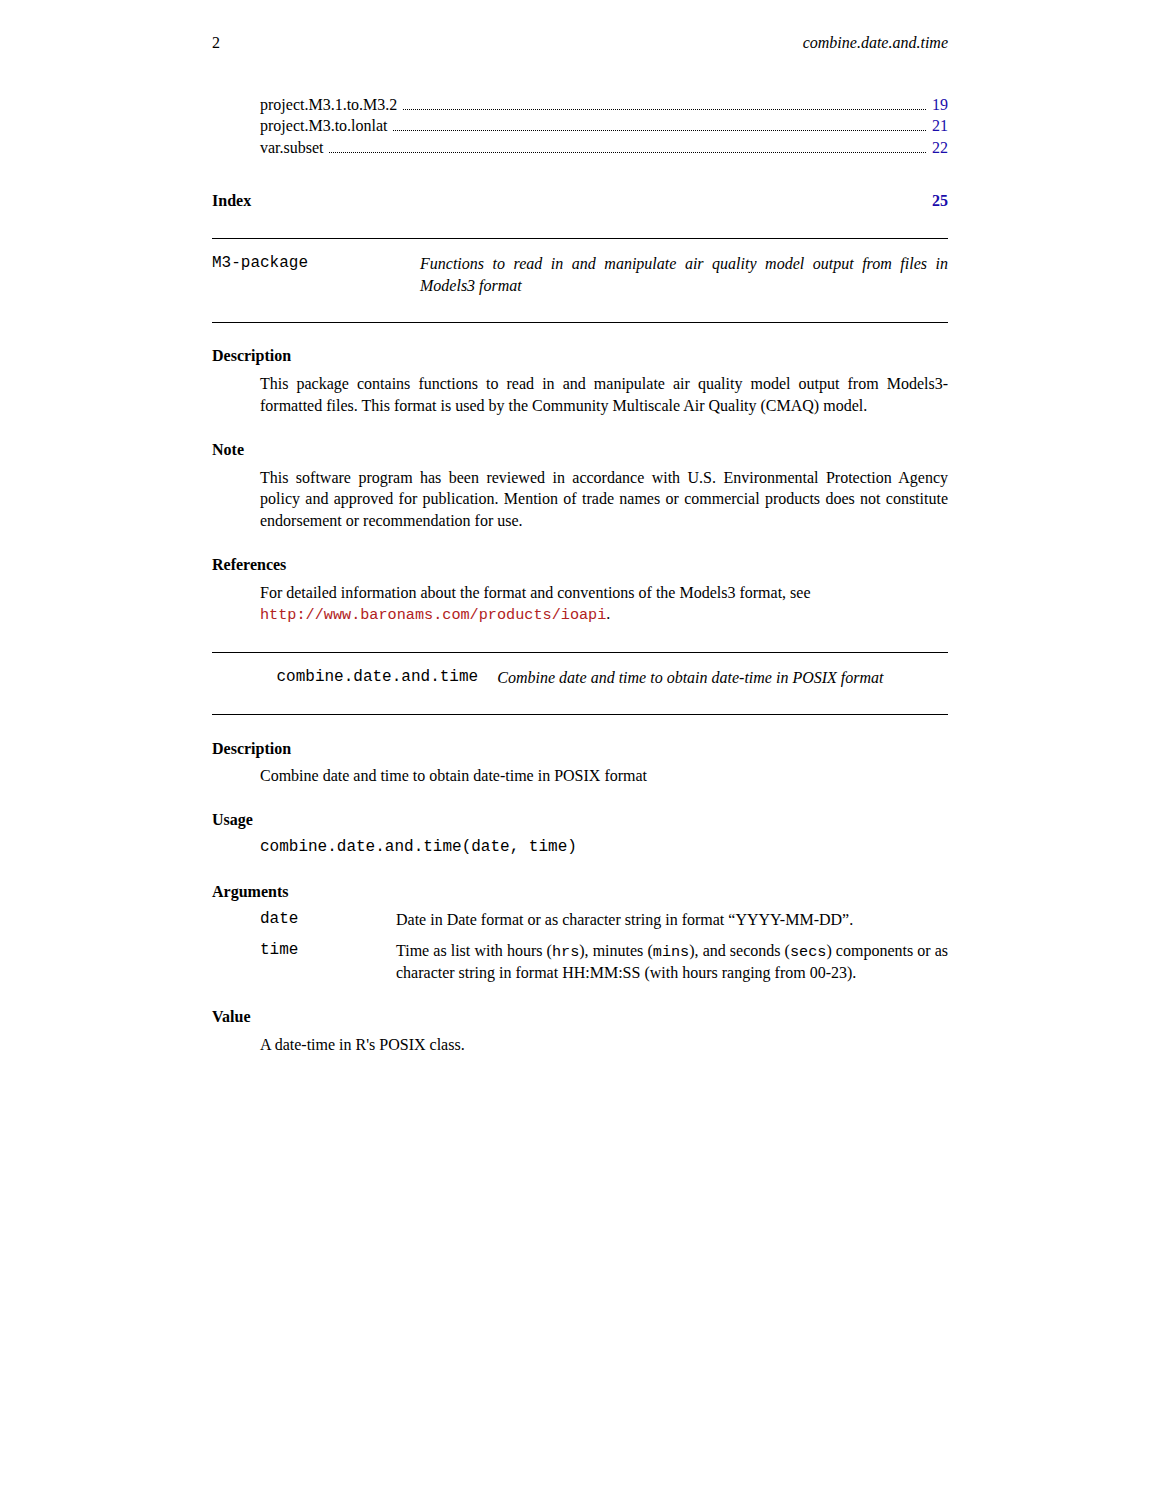2 combine.date.and.time
project.M3.1.to.M3.2 19
project.M3.to.lonlat 21
var.subset 22
Index 25
M3-package
Functions to read in and manipulate air quality model output from files in Models3 format
Description
This package contains functions to read in and manipulate air quality model output from Models3-formatted files. This format is used by the Community Multiscale Air Quality (CMAQ) model.
Note
This software program has been reviewed in accordance with U.S. Environmental Protection Agency policy and approved for publication. Mention of trade names or commercial products does not constitute endorsement or recommendation for use.
References
For detailed information about the format and conventions of the Models3 format, see
http://www.baronams.com/products/ioapi.
combine.date.and.time
Combine date and time to obtain date-time in POSIX format
Description
Combine date and time to obtain date-time in POSIX format
Usage
combine.date.and.time(date, time)
Arguments
date
Date in Date format or as character string in format “YYYY-MM-DD”.
time
Time as list with hours (hrs), minutes (mins), and seconds (secs) components or as character string in format HH:MM:SS (with hours ranging from 00-23).
Value
A date-time in R's POSIX class.